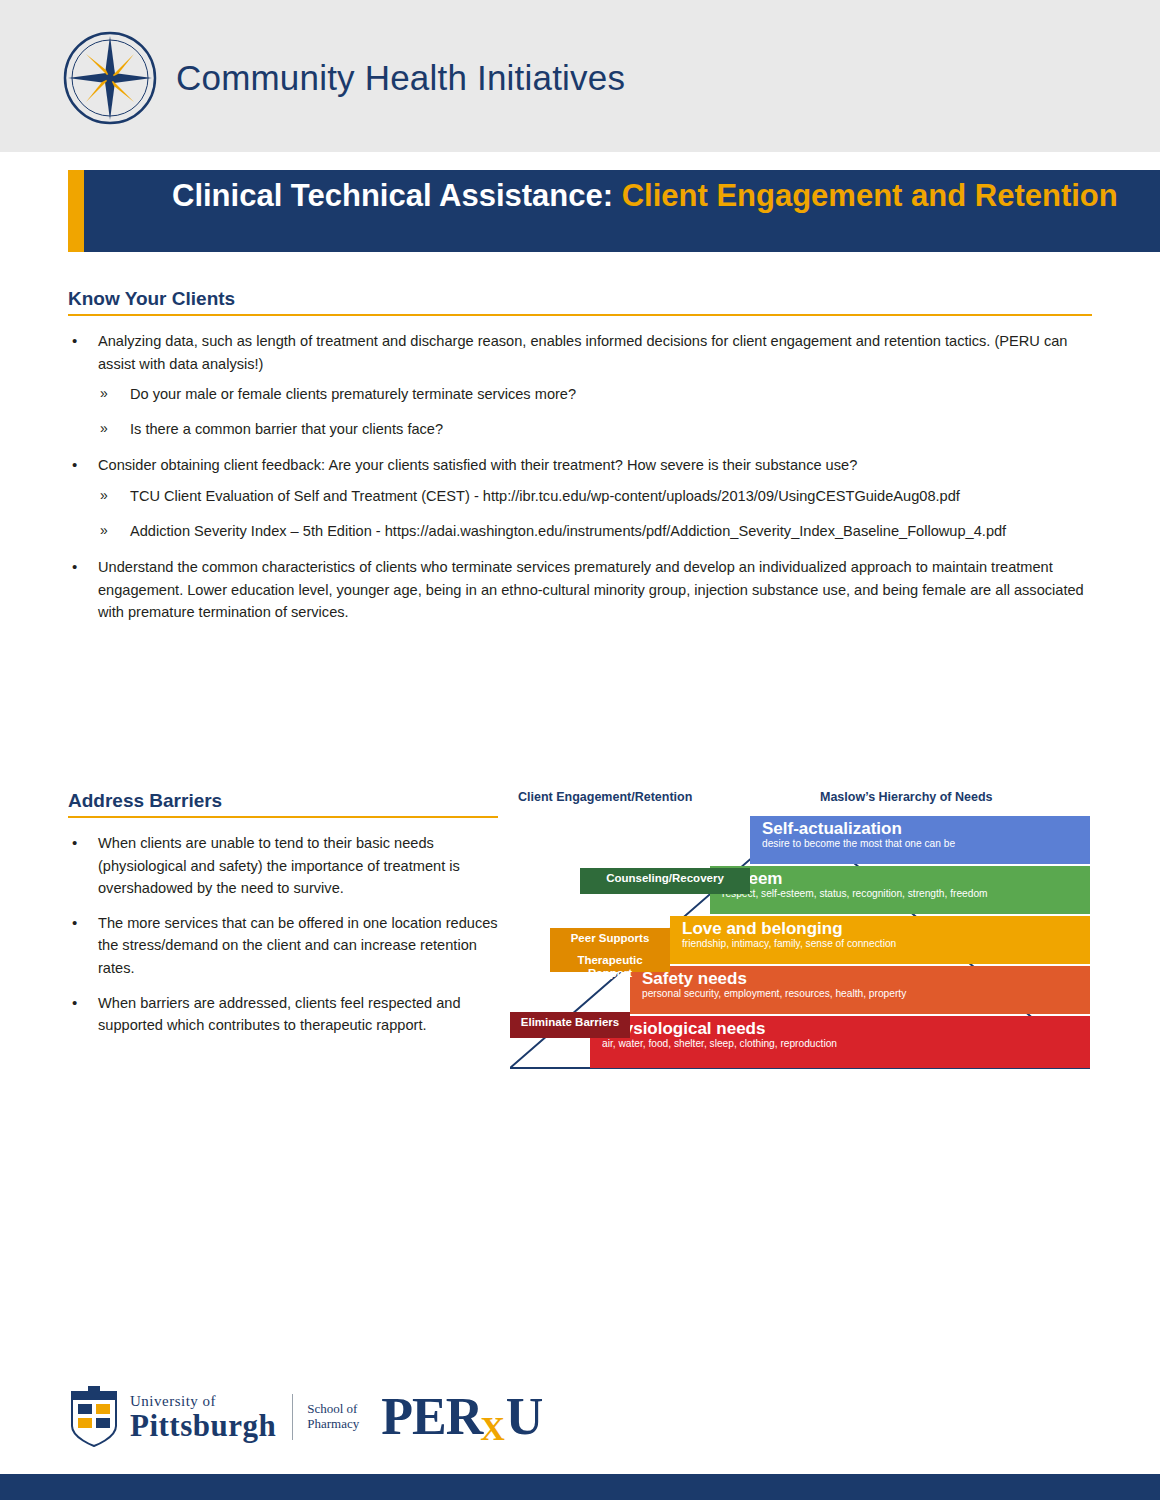Community Health Initiatives
Clinical Technical Assistance: Client Engagement and Retention
Know Your Clients
Analyzing data, such as length of treatment and discharge reason, enables informed decisions for client engagement and retention tactics. (PERU can assist with data analysis!)
Do your male or female clients prematurely terminate services more?
Is there a common barrier that your clients face?
Consider obtaining client feedback: Are your clients satisfied with their treatment? How severe is their substance use?
TCU Client Evaluation of Self and Treatment (CEST) - http://ibr.tcu.edu/wp-content/uploads/2013/09/UsingCESTGuideAug08.pdf
Addiction Severity Index – 5th Edition - https://adai.washington.edu/instruments/pdf/Addiction_Severity_Index_Baseline_Followup_4.pdf
Understand the common characteristics of clients who terminate services prematurely and develop an individualized approach to maintain treatment engagement. Lower education level, younger age, being in an ethno-cultural minority group, injection substance use, and being female are all associated with premature termination of services.
Address Barriers
When clients are unable to tend to their basic needs (physiological and safety) the importance of treatment is overshadowed by the need to survive.
The more services that can be offered in one location reduces the stress/demand on the client and can increase retention rates.
When barriers are addressed, clients feel respected and supported which contributes to therapeutic rapport.
Client Engagement/Retention
Maslow’s Hierarchy of Needs
Self-actualization
desire to become the most that one can be
Esteem
respect, self-esteem, status, recognition, strength, freedom
Love and belonging
friendship, intimacy, family, sense of connection
Safety needs
personal security, employment, resources, health, property
Physiological needs
air, water, food, shelter, sleep, clothing, reproduction
Counseling/Recovery
Peer Supports
Therapeutic Rapport
Eliminate Barriers
University of
Pittsburgh
School of
Pharmacy
PERXU